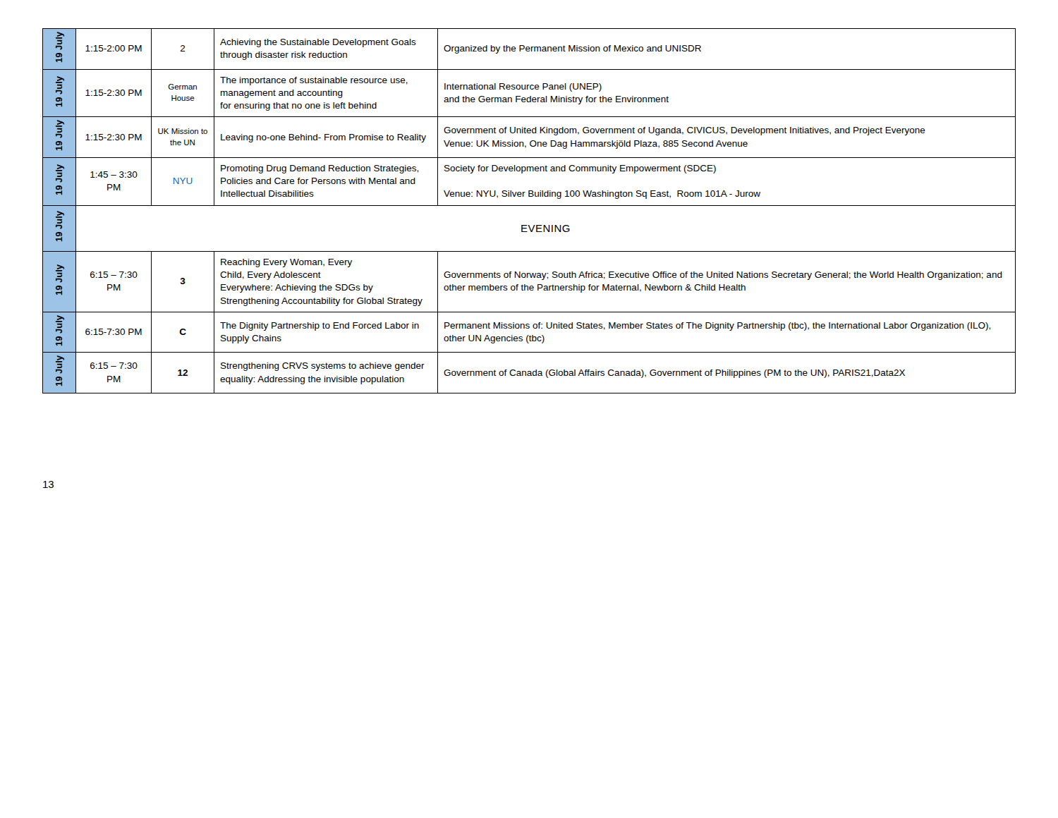| 19 July | 1:15-2:00 PM | 2 | Achieving the Sustainable Development Goals through disaster risk reduction | Organized by the Permanent Mission of Mexico and UNISDR |
| 19 July | 1:15-2:30 PM | German House | The importance of sustainable resource use, management and accounting for ensuring that no one is left behind | International Resource Panel (UNEP) and the German Federal Ministry for the Environment |
| 19 July | 1:15-2:30 PM | UK Mission to the UN | Leaving no-one Behind- From Promise to Reality | Government of United Kingdom, Government of Uganda, CIVICUS, Development Initiatives, and Project Everyone Venue: UK Mission, One Dag Hammarskjöld Plaza, 885 Second Avenue |
| 19 July | 1:45 – 3:30 PM | NYU | Promoting Drug Demand Reduction Strategies, Policies and Care for Persons with Mental and Intellectual Disabilities | Society for Development and Community Empowerment (SDCE) Venue: NYU, Silver Building 100 Washington Sq East, Room 101A - Jurow |
| 19 July | EVENING |
| 19 July | 6:15 – 7:30 PM | 3 | Reaching Every Woman, Every Child, Every Adolescent Everywhere: Achieving the SDGs by Strengthening Accountability for Global Strategy | Governments of Norway; South Africa; Executive Office of the United Nations Secretary General; the World Health Organization; and other members of the Partnership for Maternal, Newborn & Child Health |
| 19 July | 6:15-7:30 PM | C | The Dignity Partnership to End Forced Labor in Supply Chains | Permanent Missions of: United States, Member States of The Dignity Partnership (tbc), the International Labor Organization (ILO), other UN Agencies (tbc) |
| 19 July | 6:15 – 7:30 PM | 12 | Strengthening CRVS systems to achieve gender equality: Addressing the invisible population | Government of Canada (Global Affairs Canada), Government of Philippines (PM to the UN), PARIS21,Data2X |
13